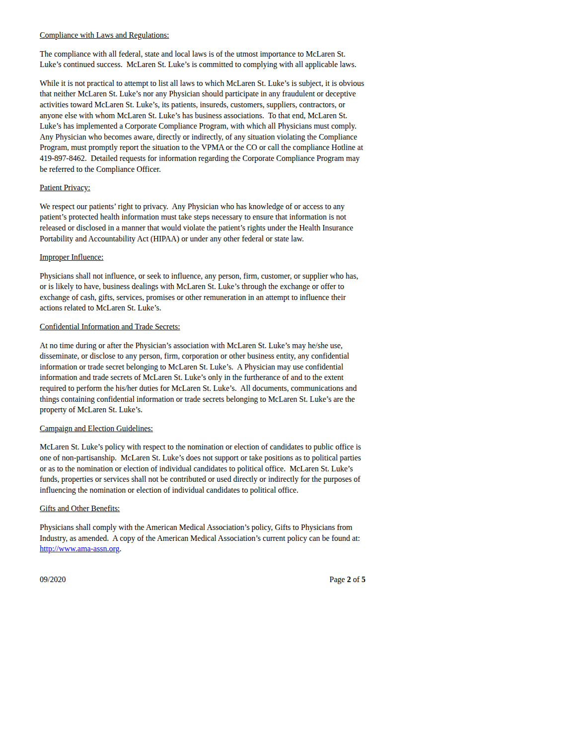Compliance with Laws and Regulations:
The compliance with all federal, state and local laws is of the utmost importance to McLaren St. Luke’s continued success. McLaren St. Luke’s is committed to complying with all applicable laws.
While it is not practical to attempt to list all laws to which McLaren St. Luke’s is subject, it is obvious that neither McLaren St. Luke’s nor any Physician should participate in any fraudulent or deceptive activities toward McLaren St. Luke’s, its patients, insureds, customers, suppliers, contractors, or anyone else with whom McLaren St. Luke’s has business associations. To that end, McLaren St. Luke’s has implemented a Corporate Compliance Program, with which all Physicians must comply. Any Physician who becomes aware, directly or indirectly, of any situation violating the Compliance Program, must promptly report the situation to the VPMA or the CO or call the compliance Hotline at 419-897-8462. Detailed requests for information regarding the Corporate Compliance Program may be referred to the Compliance Officer.
Patient Privacy:
We respect our patients’ right to privacy. Any Physician who has knowledge of or access to any patient’s protected health information must take steps necessary to ensure that information is not released or disclosed in a manner that would violate the patient’s rights under the Health Insurance Portability and Accountability Act (HIPAA) or under any other federal or state law.
Improper Influence:
Physicians shall not influence, or seek to influence, any person, firm, customer, or supplier who has, or is likely to have, business dealings with McLaren St. Luke’s through the exchange or offer to exchange of cash, gifts, services, promises or other remuneration in an attempt to influence their actions related to McLaren St. Luke’s.
Confidential Information and Trade Secrets:
At no time during or after the Physician’s association with McLaren St. Luke’s may he/she use, disseminate, or disclose to any person, firm, corporation or other business entity, any confidential information or trade secret belonging to McLaren St. Luke’s. A Physician may use confidential information and trade secrets of McLaren St. Luke’s only in the furtherance of and to the extent required to perform the his/her duties for McLaren St. Luke’s. All documents, communications and things containing confidential information or trade secrets belonging to McLaren St. Luke’s are the property of McLaren St. Luke’s.
Campaign and Election Guidelines:
McLaren St. Luke’s policy with respect to the nomination or election of candidates to public office is one of non-partisanship. McLaren St. Luke’s does not support or take positions as to political parties or as to the nomination or election of individual candidates to political office. McLaren St. Luke’s funds, properties or services shall not be contributed or used directly or indirectly for the purposes of influencing the nomination or election of individual candidates to political office.
Gifts and Other Benefits:
Physicians shall comply with the American Medical Association’s policy, Gifts to Physicians from Industry, as amended. A copy of the American Medical Association’s current policy can be found at: http://www.ama-assn.org.
09/2020 Page 2 of 5